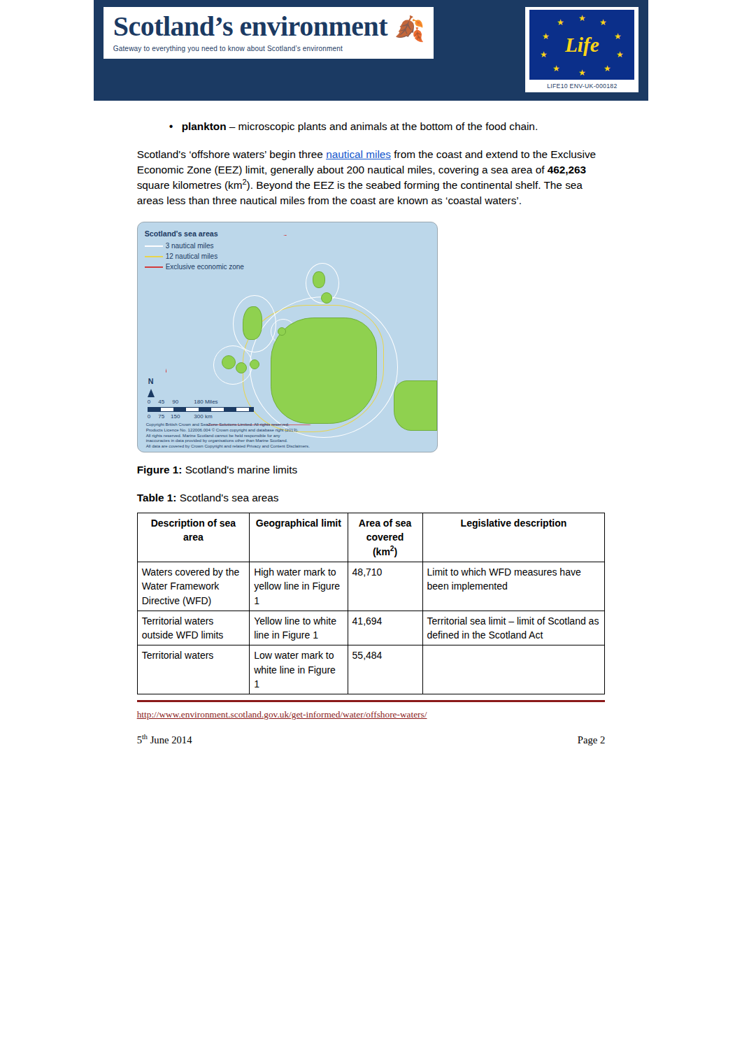Scotland’s environment 🍂
Gateway to everything you need to know about Scotland’s environment
★ ★ ★ ★ ★ ★ ★ ★ ★ ★
Life
LIFE10 ENV-UK-000182
plankton – microscopic plants and animals at the bottom of the food chain.
Scotland's ‘offshore waters’ begin three nautical miles from the coast and extend to the Exclusive Economic Zone (EEZ) limit, generally about 200 nautical miles, covering a sea area of 462,263 square kilometres (km2). Beyond the EEZ is the seabed forming the continental shelf. The sea areas less than three nautical miles from the coast are known as ‘coastal waters’.
Scotland's sea areas
3 nautical miles
12 nautical miles
Exclusive economic zone
N
0 45 90 180 Miles
0 75 150 300 km
Copyright British Crown and SeaZone Solutions Limited. All rights reserved.
Products Licence No. 122006.004 © Crown copyright and database right (2013).
All rights reserved. Marine Scotland cannot be held responsible for any
inaccuracies in data provided by organisations other than Marine Scotland.
All data are covered by Crown Copyright and related Privacy and Content Disclaimers.
Figure 1: Scotland's marine limits
Table 1: Scotland's sea areas
| Description of sea area | Geographical limit | Area of sea covered (km 2 ) | Legislative description |
| --- | --- | --- | --- |
| Waters covered by the Water Framework Directive (WFD) | High water mark to yellow line in Figure 1 | 48,710 | Limit to which WFD measures have been implemented |
| Territorial waters outside WFD limits | Yellow line to white line in Figure 1 | 41,694 | Territorial sea limit – limit of Scotland as defined in the Scotland Act |
| Territorial waters | Low water mark to white line in Figure 1 | 55,484 | |
http://www.environment.scotland.gov.uk/get-informed/water/offshore-waters/
5th June 2014
Page 2